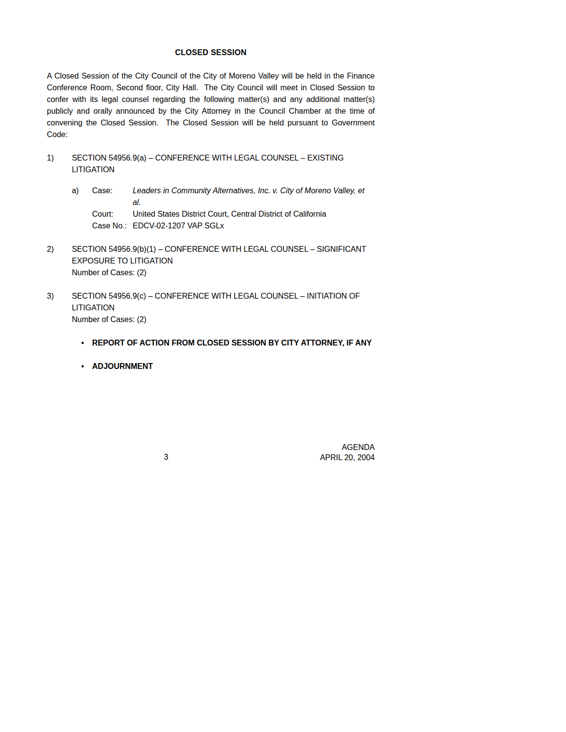CLOSED SESSION
A Closed Session of the City Council of the City of Moreno Valley will be held in the Finance Conference Room, Second floor, City Hall. The City Council will meet in Closed Session to confer with its legal counsel regarding the following matter(s) and any additional matter(s) publicly and orally announced by the City Attorney in the Council Chamber at the time of convening the Closed Session. The Closed Session will be held pursuant to Government Code:
SECTION 54956.9(a) – CONFERENCE WITH LEGAL COUNSEL – EXISTING LITIGATION
| Case: | Leaders in Community Alternatives, Inc. v. City of Moreno Valley, et al. |
| Court: | United States District Court, Central District of California |
| Case No.: | EDCV-02-1207 VAP SGLx |
SECTION 54956.9(b)(1) – CONFERENCE WITH LEGAL COUNSEL – SIGNIFICANT EXPOSURE TO LITIGATION
Number of Cases: (2)
SECTION 54956.9(c) – CONFERENCE WITH LEGAL COUNSEL – INITIATION OF LITIGATION
Number of Cases: (2)
REPORT OF ACTION FROM CLOSED SESSION BY CITY ATTORNEY, IF ANY
ADJOURNMENT
3
AGENDA
APRIL 20, 2004